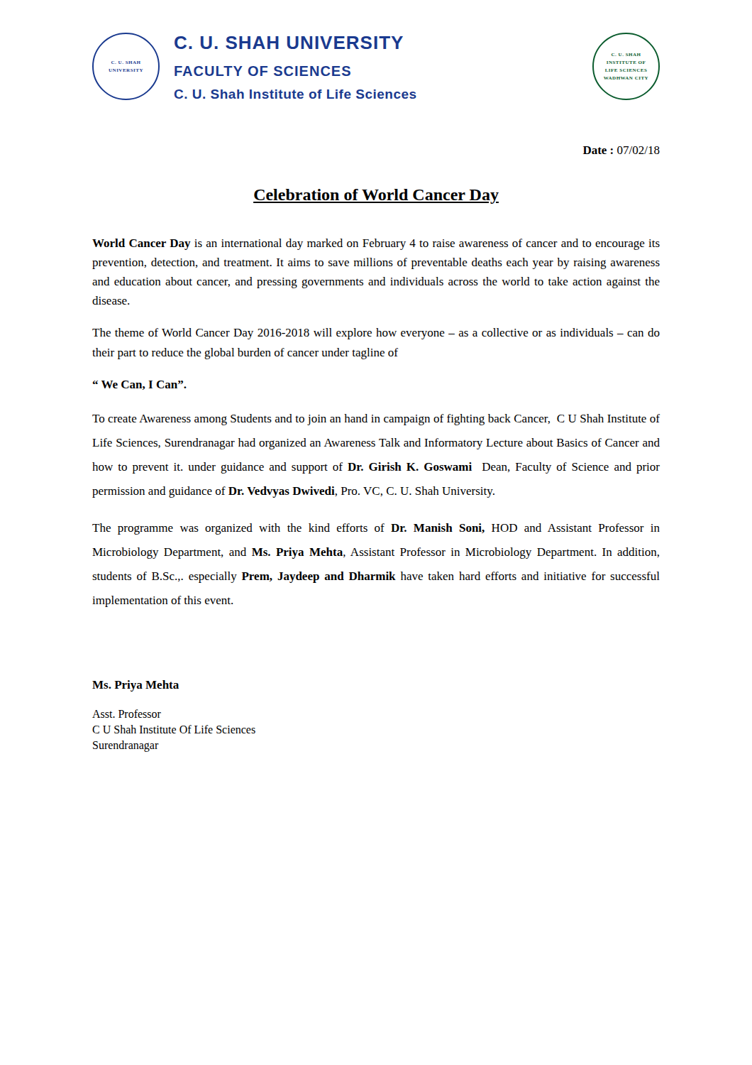C. U. SHAH
UNIVERSITY
C. U. SHAH UNIVERSITY
FACULTY OF SCIENCES
C. U. Shah Institute of Life Sciences
C. U. SHAH
INSTITUTE OF
LIFE SCIENCES
WADHWAN CITY
Date : 07/02/18
Celebration of World Cancer Day
World Cancer Day is an international day marked on February 4 to raise awareness of cancer and to encourage its prevention, detection, and treatment. It aims to save millions of preventable deaths each year by raising awareness and education about cancer, and pressing governments and individuals across the world to take action against the disease.
The theme of World Cancer Day 2016-2018 will explore how everyone – as a collective or as individuals – can do their part to reduce the global burden of cancer under tagline of
“ We Can, I Can”.
To create Awareness among Students and to join an hand in campaign of fighting back Cancer, C U Shah Institute of Life Sciences, Surendranagar had organized an Awareness Talk and Informatory Lecture about Basics of Cancer and how to prevent it. under guidance and support of Dr. Girish K. Goswami Dean, Faculty of Science and prior permission and guidance of Dr. Vedvyas Dwivedi, Pro. VC, C. U. Shah University.
The programme was organized with the kind efforts of Dr. Manish Soni, HOD and Assistant Professor in Microbiology Department, and Ms. Priya Mehta, Assistant Professor in Microbiology Department. In addition, students of B.Sc.,. especially Prem, Jaydeep and Dharmik have taken hard efforts and initiative for successful implementation of this event.
Ms. Priya Mehta
Asst. Professor
C U Shah Institute Of Life Sciences
Surendranagar